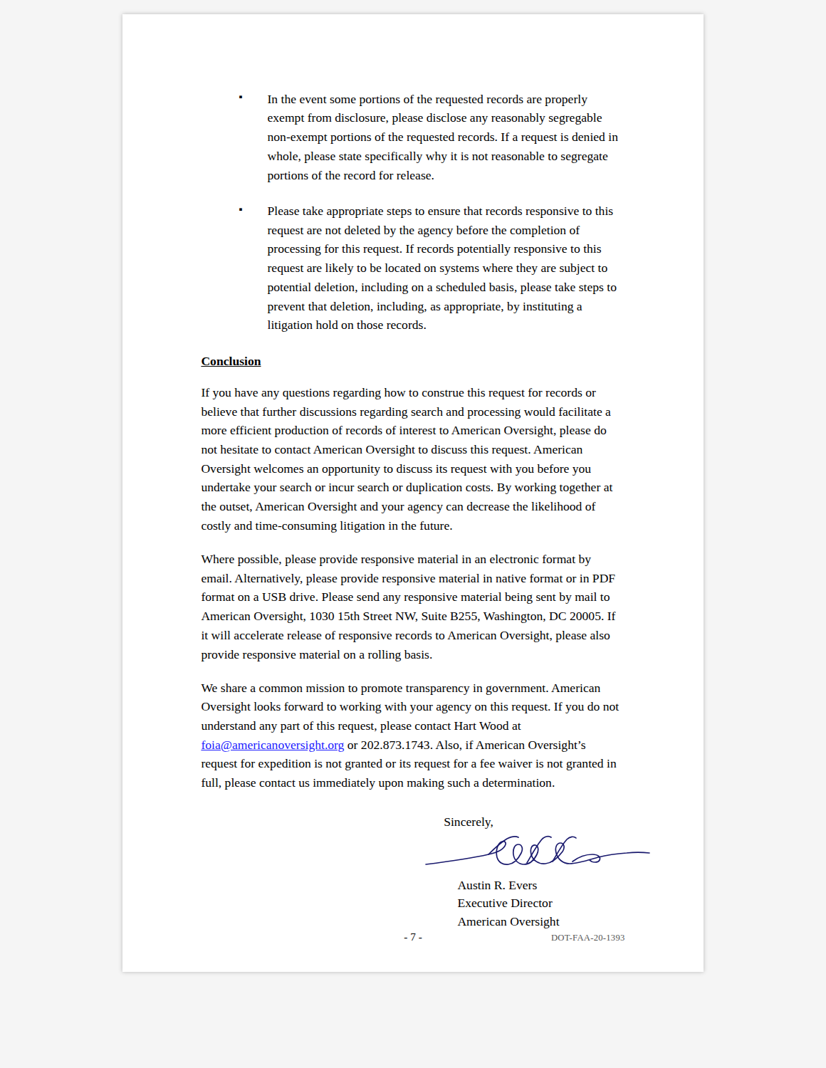In the event some portions of the requested records are properly exempt from disclosure, please disclose any reasonably segregable non-exempt portions of the requested records. If a request is denied in whole, please state specifically why it is not reasonable to segregate portions of the record for release.
Please take appropriate steps to ensure that records responsive to this request are not deleted by the agency before the completion of processing for this request. If records potentially responsive to this request are likely to be located on systems where they are subject to potential deletion, including on a scheduled basis, please take steps to prevent that deletion, including, as appropriate, by instituting a litigation hold on those records.
Conclusion
If you have any questions regarding how to construe this request for records or believe that further discussions regarding search and processing would facilitate a more efficient production of records of interest to American Oversight, please do not hesitate to contact American Oversight to discuss this request. American Oversight welcomes an opportunity to discuss its request with you before you undertake your search or incur search or duplication costs. By working together at the outset, American Oversight and your agency can decrease the likelihood of costly and time-consuming litigation in the future.
Where possible, please provide responsive material in an electronic format by email. Alternatively, please provide responsive material in native format or in PDF format on a USB drive. Please send any responsive material being sent by mail to American Oversight, 1030 15th Street NW, Suite B255, Washington, DC 20005. If it will accelerate release of responsive records to American Oversight, please also provide responsive material on a rolling basis.
We share a common mission to promote transparency in government. American Oversight looks forward to working with your agency on this request. If you do not understand any part of this request, please contact Hart Wood at foia@americanoversight.org or 202.873.1743. Also, if American Oversight’s request for expedition is not granted or its request for a fee waiver is not granted in full, please contact us immediately upon making such a determination.
Sincerely,
Austin R. Evers
Executive Director
American Oversight
- 7 -
DOT-FAA-20-1393